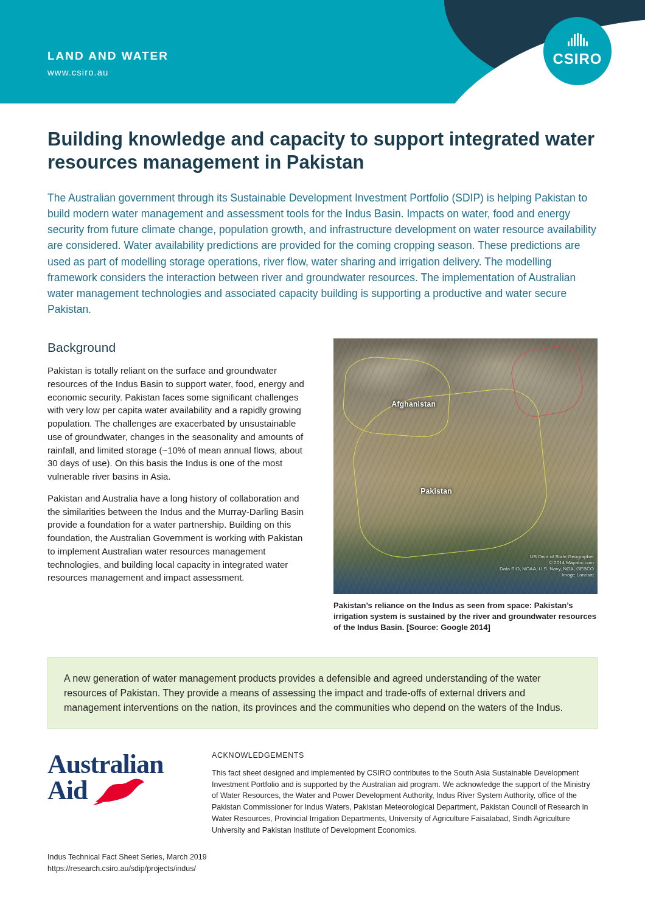Land and Water
www.csiro.au
CSIRO
Building knowledge and capacity to support integrated water resources management in Pakistan
The Australian government through its Sustainable Development Investment Portfolio (SDIP) is helping Pakistan to build modern water management and assessment tools for the Indus Basin. Impacts on water, food and energy security from future climate change, population growth, and infrastructure development on water resource availability are considered. Water availability predictions are provided for the coming cropping season. These predictions are used as part of modelling storage operations, river flow, water sharing and irrigation delivery. The modelling framework considers the interaction between river and groundwater resources. The implementation of Australian water management technologies and associated capacity building is supporting a productive and water secure Pakistan.
Background
Pakistan is totally reliant on the surface and groundwater resources of the Indus Basin to support water, food, energy and economic security. Pakistan faces some significant challenges with very low per capita water availability and a rapidly growing population. The challenges are exacerbated by unsustainable use of groundwater, changes in the seasonality and amounts of rainfall, and limited storage (~10% of mean annual flows, about 30 days of use). On this basis the Indus is one of the most vulnerable river basins in Asia.
Pakistan and Australia have a long history of collaboration and the similarities between the Indus and the Murray-Darling Basin provide a foundation for a water partnership. Building on this foundation, the Australian Government is working with Pakistan to implement Australian water resources management technologies, and building local capacity in integrated water resources management and impact assessment.
Afghanistan Pakistan
US Dept of State Geographer
© 2014 Mapabc.com
Data SIO, NOAA, U.S. Navy, NGA, GEBCO
Image Landsat
Pakistan’s reliance on the Indus as seen from space: Pakistan’s irrigation system is sustained by the river and groundwater resources of the Indus Basin. [Source: Google 2014]
A new generation of water management products provides a defensible and agreed understanding of the water resources of Pakistan. They provide a means of assessing the impact and trade-offs of external drivers and management interventions on the nation, its provinces and the communities who depend on the waters of the Indus.
Australian
Aid
Acknowledgements
This fact sheet designed and implemented by CSIRO contributes to the South Asia Sustainable Development Investment Portfolio and is supported by the Australian aid program. We acknowledge the support of the Ministry of Water Resources, the Water and Power Development Authority, Indus River System Authority, office of the Pakistan Commissioner for Indus Waters, Pakistan Meteorological Department, Pakistan Council of Research in Water Resources, Provincial Irrigation Departments, University of Agriculture Faisalabad, Sindh Agriculture University and Pakistan Institute of Development Economics.
Indus Technical Fact Sheet Series, March 2019
https://research.csiro.au/sdip/projects/indus/